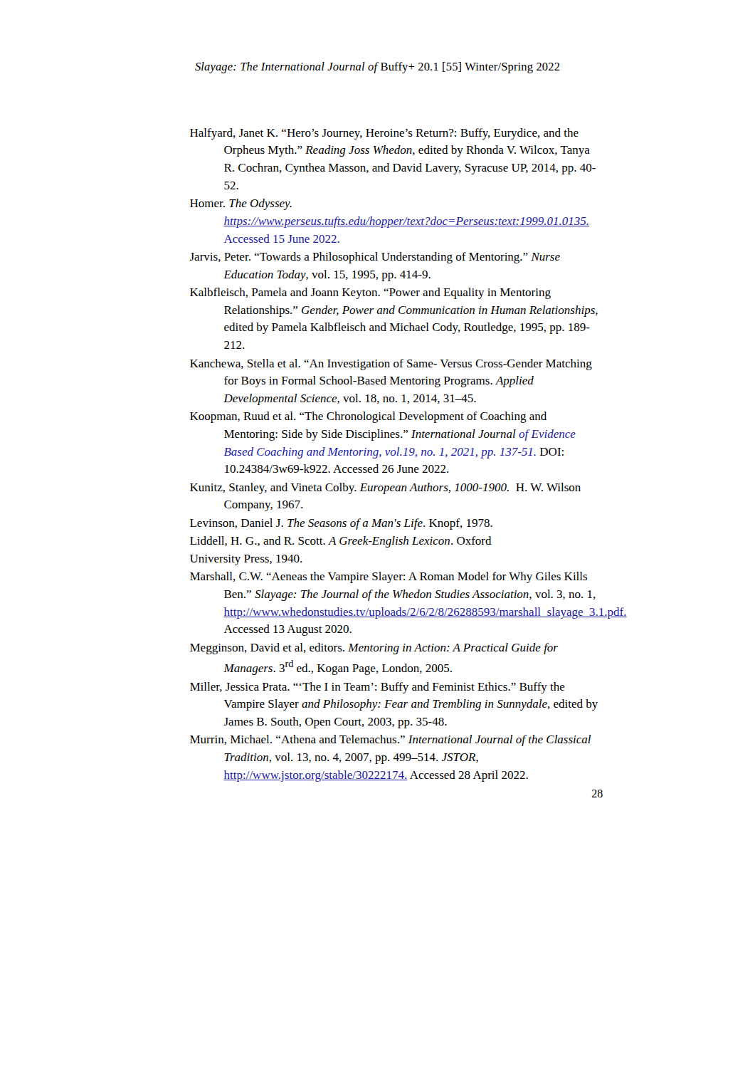Slayage: The International Journal of Buffy+ 20.1 [55] Winter/Spring 2022
Halfyard, Janet K. “Hero’s Journey, Heroine’s Return?: Buffy, Eurydice, and the Orpheus Myth.” Reading Joss Whedon, edited by Rhonda V. Wilcox, Tanya R. Cochran, Cynthea Masson, and David Lavery, Syracuse UP, 2014, pp. 40-52.
Homer. The Odyssey.
https://www.perseus.tufts.edu/hopper/text?doc=Perseus:text:1999.01.0135. Accessed 15 June 2022.
Jarvis, Peter. “Towards a Philosophical Understanding of Mentoring.” Nurse Education Today, vol. 15, 1995, pp. 414-9.
Kalbfleisch, Pamela and Joann Keyton. “Power and Equality in Mentoring Relationships.” Gender, Power and Communication in Human Relationships, edited by Pamela Kalbfleisch and Michael Cody, Routledge, 1995, pp. 189-212.
Kanchewa, Stella et al. “An Investigation of Same- Versus Cross-Gender Matching for Boys in Formal School-Based Mentoring Programs. Applied Developmental Science, vol. 18, no. 1, 2014, 31–45.
Koopman, Ruud et al. “The Chronological Development of Coaching and Mentoring: Side by Side Disciplines.” International Journal of Evidence Based Coaching and Mentoring, vol.19, no. 1, 2021, pp. 137-51. DOI: 10.24384/3w69-k922. Accessed 26 June 2022.
Kunitz, Stanley, and Vineta Colby. European Authors, 1000-1900. H. W. Wilson Company, 1967.
Levinson, Daniel J. The Seasons of a Man's Life. Knopf, 1978.
Liddell, H. G., and R. Scott. A Greek-English Lexicon. Oxford
University Press, 1940.
Marshall, C.W. “Aeneas the Vampire Slayer: A Roman Model for Why Giles Kills Ben.” Slayage: The Journal of the Whedon Studies Association, vol. 3, no. 1,
http://www.whedonstudies.tv/uploads/2/6/2/8/26288593/marshall_slayage_3.1.pdf. Accessed 13 August 2020.
Megginson, David et al, editors. Mentoring in Action: A Practical Guide for Managers. 3rd ed., Kogan Page, London, 2005.
Miller, Jessica Prata. “‘The I in Team’: Buffy and Feminist Ethics.” Buffy the Vampire Slayer and Philosophy: Fear and Trembling in Sunnydale, edited by James B. South, Open Court, 2003, pp. 35-48.
Murrin, Michael. “Athena and Telemachus.” International Journal of the Classical Tradition, vol. 13, no. 4, 2007, pp. 499–514. JSTOR, http://www.jstor.org/stable/30222174. Accessed 28 April 2022.
28